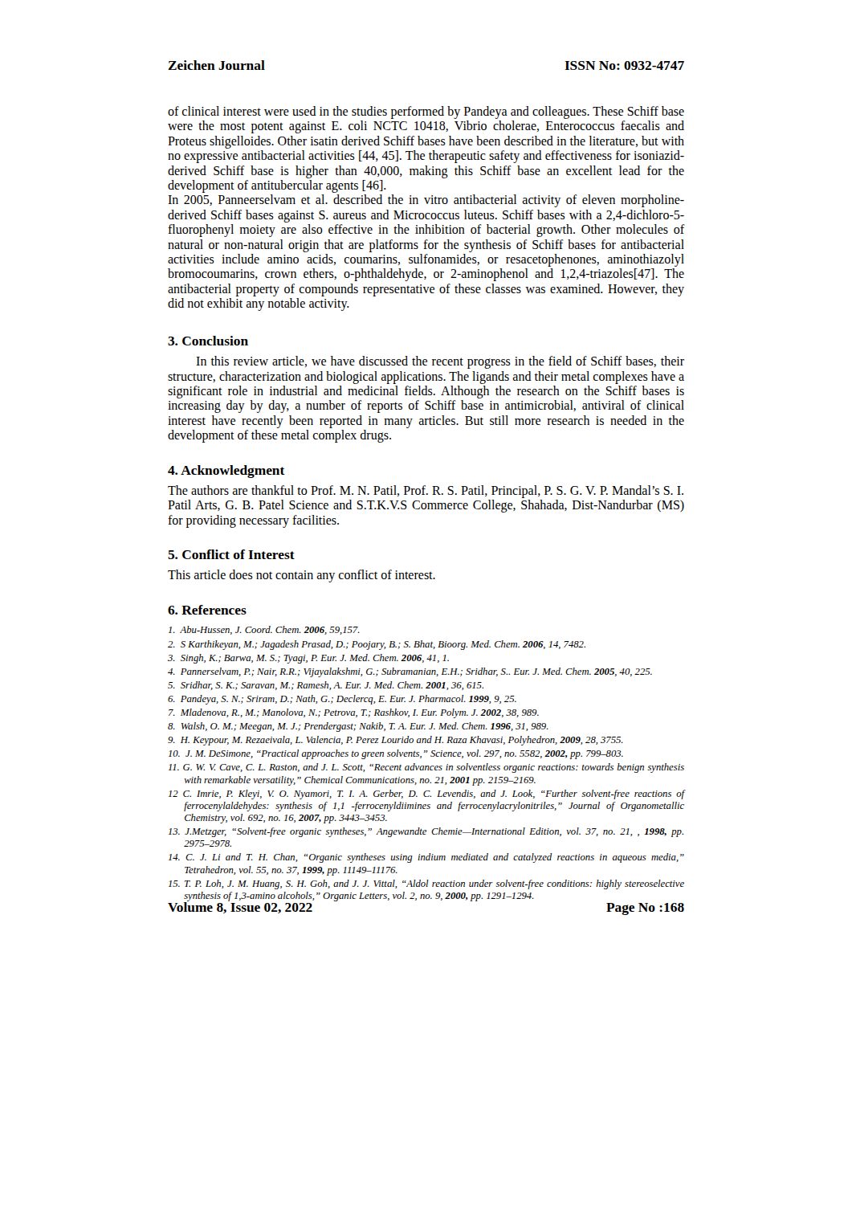Zeichen Journal ISSN No: 0932-4747
of clinical interest were used in the studies performed by Pandeya and colleagues. These Schiff base were the most potent against E. coli NCTC 10418, Vibrio cholerae, Enterococcus faecalis and Proteus shigelloides. Other isatin derived Schiff bases have been described in the literature, but with no expressive antibacterial activities [44, 45]. The therapeutic safety and effectiveness for isoniazid-derived Schiff base is higher than 40,000, making this Schiff base an excellent lead for the development of antitubercular agents [46].
In 2005, Panneerselvam et al. described the in vitro antibacterial activity of eleven morpholine-derived Schiff bases against S. aureus and Micrococcus luteus. Schiff bases with a 2,4-dichloro-5-fluorophenyl moiety are also effective in the inhibition of bacterial growth. Other molecules of natural or non-natural origin that are platforms for the synthesis of Schiff bases for antibacterial activities include amino acids, coumarins, sulfonamides, or resacetophenones, aminothiazolyl bromocoumarins, crown ethers, o-phthaldehyde, or 2-aminophenol and 1,2,4-triazoles[47]. The antibacterial property of compounds representative of these classes was examined. However, they did not exhibit any notable activity.
3. Conclusion
In this review article, we have discussed the recent progress in the field of Schiff bases, their structure, characterization and biological applications. The ligands and their metal complexes have a significant role in industrial and medicinal fields. Although the research on the Schiff bases is increasing day by day, a number of reports of Schiff base in antimicrobial, antiviral of clinical interest have recently been reported in many articles. But still more research is needed in the development of these metal complex drugs.
4. Acknowledgment
The authors are thankful to Prof. M. N. Patil, Prof. R. S. Patil, Principal, P. S. G. V. P. Mandal’s S. I. Patil Arts, G. B. Patel Science and S.T.K.V.S Commerce College, Shahada, Dist-Nandurbar (MS) for providing necessary facilities.
5. Conflict of Interest
This article does not contain any conflict of interest.
6. References
1. Abu-Hussen, J. Coord. Chem. 2006, 59,157.
2. S Karthikeyan, M.; Jagadesh Prasad, D.; Poojary, B.; S. Bhat, Bioorg. Med. Chem. 2006, 14, 7482.
3. Singh, K.; Barwa, M. S.; Tyagi, P. Eur. J. Med. Chem. 2006, 41, 1.
4. Pannerselvam, P.; Nair, R.R.; Vijayalakshmi, G.; Subramanian, E.H.; Sridhar, S.. Eur. J. Med. Chem. 2005, 40, 225.
5. Sridhar, S. K.; Saravan, M.; Ramesh, A. Eur. J. Med. Chem. 2001, 36, 615.
6. Pandeya, S. N.; Sriram, D.; Nath, G.; Declercq, E. Eur. J. Pharmacol. 1999, 9, 25.
7. Mladenova, R., M.; Manolova, N.; Petrova, T.; Rashkov, I. Eur. Polym. J. 2002, 38, 989.
8. Walsh, O. M.; Meegan, M. J.; Prendergast; Nakib, T. A. Eur. J. Med. Chem. 1996, 31, 989.
9. H. Keypour, M. Rezaeivala, L. Valencia, P. Perez Lourido and H. Raza Khavasi, Polyhedron, 2009, 28, 3755.
10. J. M. DeSimone, “Practical approaches to green solvents,” Science, vol. 297, no. 5582, 2002, pp. 799–803.
11. G. W. V. Cave, C. L. Raston, and J. L. Scott, “Recent advances in solventless organic reactions: towards benign synthesis with remarkable versatility,” Chemical Communications, no. 21, 2001 pp. 2159–2169.
12 C. Imrie, P. Kleyi, V. O. Nyamori, T. I. A. Gerber, D. C. Levendis, and J. Look, “Further solvent-free reactions of ferrocenylaldehydes: synthesis of 1,1 -ferrocenyldiimines and ferrocenylacrylonitriles,” Journal of Organometallic Chemistry, vol. 692, no. 16, 2007, pp. 3443–3453.
13. J.Metzger, “Solvent-free organic syntheses,” Angewandte Chemie—International Edition, vol. 37, no. 21, , 1998, pp. 2975–2978.
14. C. J. Li and T. H. Chan, “Organic syntheses using indium mediated and catalyzed reactions in aqueous media,” Tetrahedron, vol. 55, no. 37, 1999, pp. 11149–11176.
15. T. P. Loh, J. M. Huang, S. H. Goh, and J. J. Vittal, “Aldol reaction under solvent-free conditions: highly stereoselective synthesis of 1,3-amino alcohols,” Organic Letters, vol. 2, no. 9, 2000, pp. 1291–1294.
Volume 8, Issue 02, 2022 Page No :168